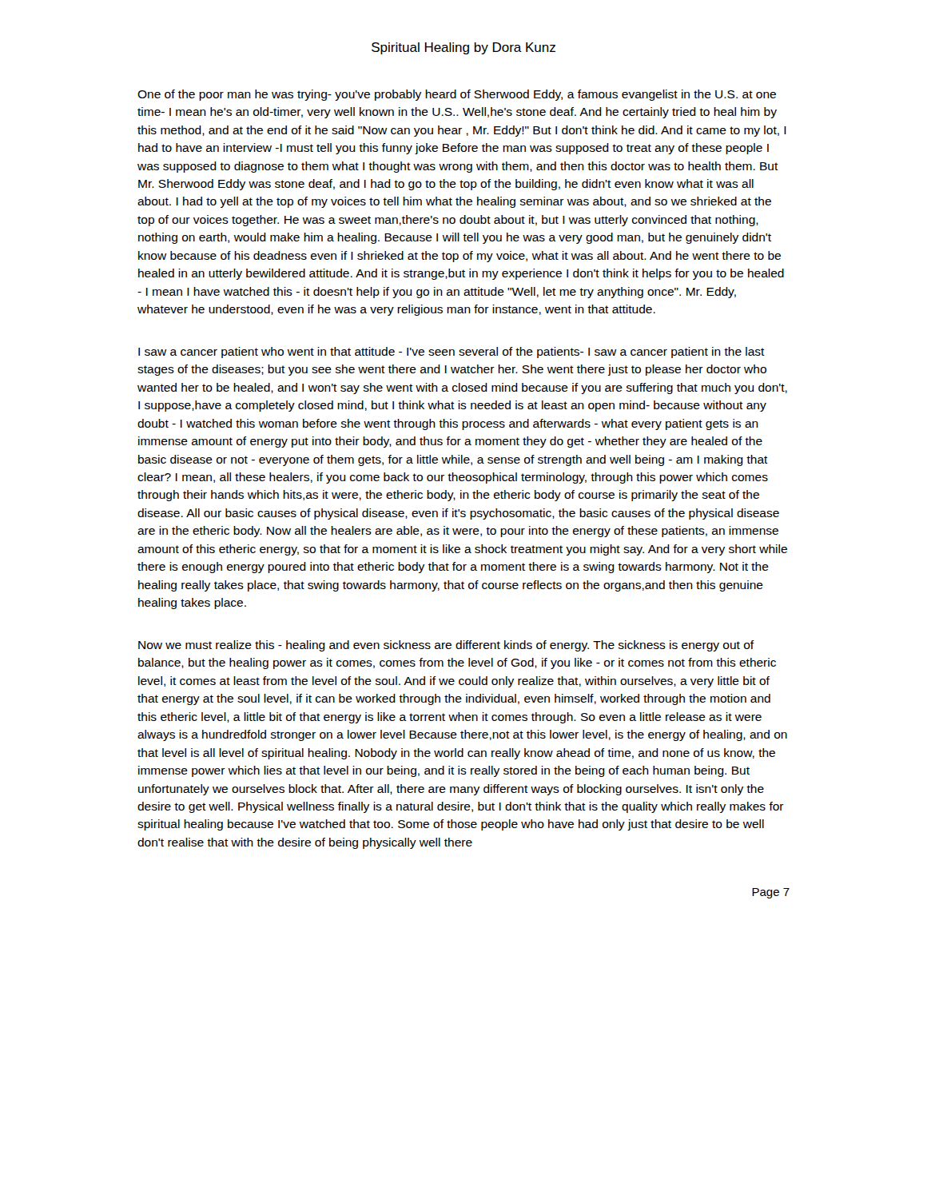Spiritual Healing by Dora Kunz
One of the poor man he was trying- you've probably heard of Sherwood Eddy, a famous evangelist in the U.S. at one time- I mean he's an old-timer, very well known in the U.S.. Well,he's stone deaf. And he certainly tried to heal him by this method, and at the end of it he said "Now can you hear , Mr. Eddy!" But I don't think he did. And it came to my lot, I had to have an interview -I must tell you this funny joke Before the man was supposed to treat any of these people I was supposed to diagnose to them what I thought was wrong with them, and then this doctor was to health them. But Mr. Sherwood Eddy was stone deaf, and I had to go to the top of the building, he didn't even know what it was all about. I had to yell at the top of my voices to tell him what the healing seminar was about, and so we shrieked at the top of our voices together. He was a sweet man,there's no doubt about it, but I was utterly convinced that nothing, nothing on earth, would make him a healing. Because I will tell you he was a very good man, but he genuinely didn't know because of his deadness even if I shrieked at the top of my voice, what it was all about. And he went there to be healed in an utterly bewildered attitude. And it is strange,but in my experience I don't think it helps for you to be healed - I mean I have watched this - it doesn't help if you go in an attitude "Well, let me try anything once". Mr. Eddy, whatever he understood, even if he was a very religious man for instance, went in that attitude.
I saw a cancer patient who went in that attitude - I've seen several of the patients- I saw a cancer patient in the last stages of the diseases; but you see she went there and I watcher her. She went there just to please her doctor who wanted her to be healed, and I won't say she went with a closed mind because if you are suffering that much you don't, I suppose,have a completely closed mind, but I think what is needed is at least an open mind- because without any doubt - I watched this woman before she went through this process and afterwards - what every patient gets is an immense amount of energy put into their body, and thus for a moment they do get - whether they are healed of the basic disease or not - everyone of them gets, for a little while, a sense of strength and well being - am I making that clear? I mean, all these healers, if you come back to our theosophical terminology, through this power which comes through their hands which hits,as it were, the etheric body, in the etheric body of course is primarily the seat of the disease. All our basic causes of physical disease, even if it's psychosomatic, the basic causes of the physical disease are in the etheric body. Now all the healers are able, as it were, to pour into the energy of these patients, an immense amount of this etheric energy, so that for a moment it is like a shock treatment you might say. And for a very short while there is enough energy poured into that etheric body that for a moment there is a swing towards harmony. Not it the healing really takes place, that swing towards harmony, that of course reflects on the organs,and then this genuine healing takes place.
Now we must realize this - healing and even sickness are different kinds of energy. The sickness is energy out of balance, but the healing power as it comes, comes from the level of God, if you like - or it comes not from this etheric level, it comes at least from the level of the soul. And if we could only realize that, within ourselves, a very little bit of that energy at the soul level, if it can be worked through the individual, even himself, worked through the motion and this etheric level, a little bit of that energy is like a torrent when it comes through. So even a little release as it were always is a hundredfold stronger on a lower level Because there,not at this lower level, is the energy of healing, and on that level is all level of spiritual healing. Nobody in the world can really know ahead of time, and none of us know, the immense power which lies at that level in our being, and it is really stored in the being of each human being. But unfortunately we ourselves block that. After all, there are many different ways of blocking ourselves. It isn't only the desire to get well. Physical wellness finally is a natural desire, but I don't think that is the quality which really makes for spiritual healing because I've watched that too. Some of those people who have had only just that desire to be well don't realise that with the desire of being physically well there
Page 7